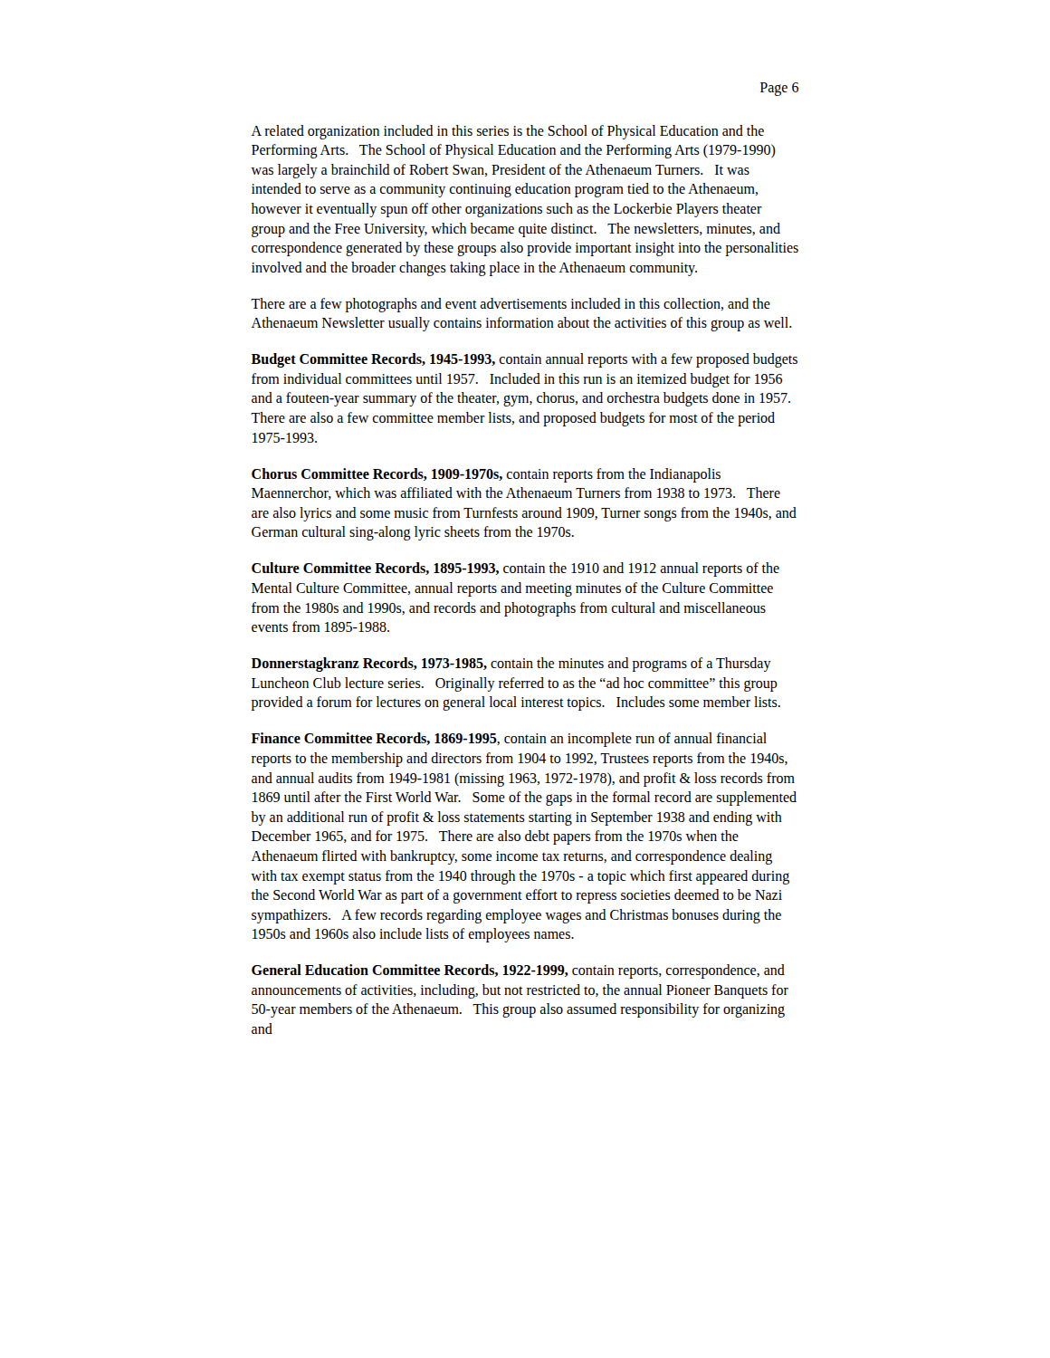Page 6
A related organization included in this series is the School of Physical Education and the Performing Arts. The School of Physical Education and the Performing Arts (1979-1990) was largely a brainchild of Robert Swan, President of the Athenaeum Turners. It was intended to serve as a community continuing education program tied to the Athenaeum, however it eventually spun off other organizations such as the Lockerbie Players theater group and the Free University, which became quite distinct. The newsletters, minutes, and correspondence generated by these groups also provide important insight into the personalities involved and the broader changes taking place in the Athenaeum community.
There are a few photographs and event advertisements included in this collection, and the Athenaeum Newsletter usually contains information about the activities of this group as well.
Budget Committee Records, 1945-1993, contain annual reports with a few proposed budgets from individual committees until 1957. Included in this run is an itemized budget for 1956 and a fouteen-year summary of the theater, gym, chorus, and orchestra budgets done in 1957. There are also a few committee member lists, and proposed budgets for most of the period 1975-1993.
Chorus Committee Records, 1909-1970s, contain reports from the Indianapolis Maennerchor, which was affiliated with the Athenaeum Turners from 1938 to 1973. There are also lyrics and some music from Turnfests around 1909, Turner songs from the 1940s, and German cultural sing-along lyric sheets from the 1970s.
Culture Committee Records, 1895-1993, contain the 1910 and 1912 annual reports of the Mental Culture Committee, annual reports and meeting minutes of the Culture Committee from the 1980s and 1990s, and records and photographs from cultural and miscellaneous events from 1895-1988.
Donnerstagkranz Records, 1973-1985, contain the minutes and programs of a Thursday Luncheon Club lecture series. Originally referred to as the “ad hoc committee” this group provided a forum for lectures on general local interest topics. Includes some member lists.
Finance Committee Records, 1869-1995, contain an incomplete run of annual financial reports to the membership and directors from 1904 to 1992, Trustees reports from the 1940s, and annual audits from 1949-1981 (missing 1963, 1972-1978), and profit & loss records from 1869 until after the First World War. Some of the gaps in the formal record are supplemented by an additional run of profit & loss statements starting in September 1938 and ending with December 1965, and for 1975. There are also debt papers from the 1970s when the Athenaeum flirted with bankruptcy, some income tax returns, and correspondence dealing with tax exempt status from the 1940 through the 1970s - a topic which first appeared during the Second World War as part of a government effort to repress societies deemed to be Nazi sympathizers. A few records regarding employee wages and Christmas bonuses during the 1950s and 1960s also include lists of employees names.
General Education Committee Records, 1922-1999, contain reports, correspondence, and announcements of activities, including, but not restricted to, the annual Pioneer Banquets for 50-year members of the Athenaeum. This group also assumed responsibility for organizing and